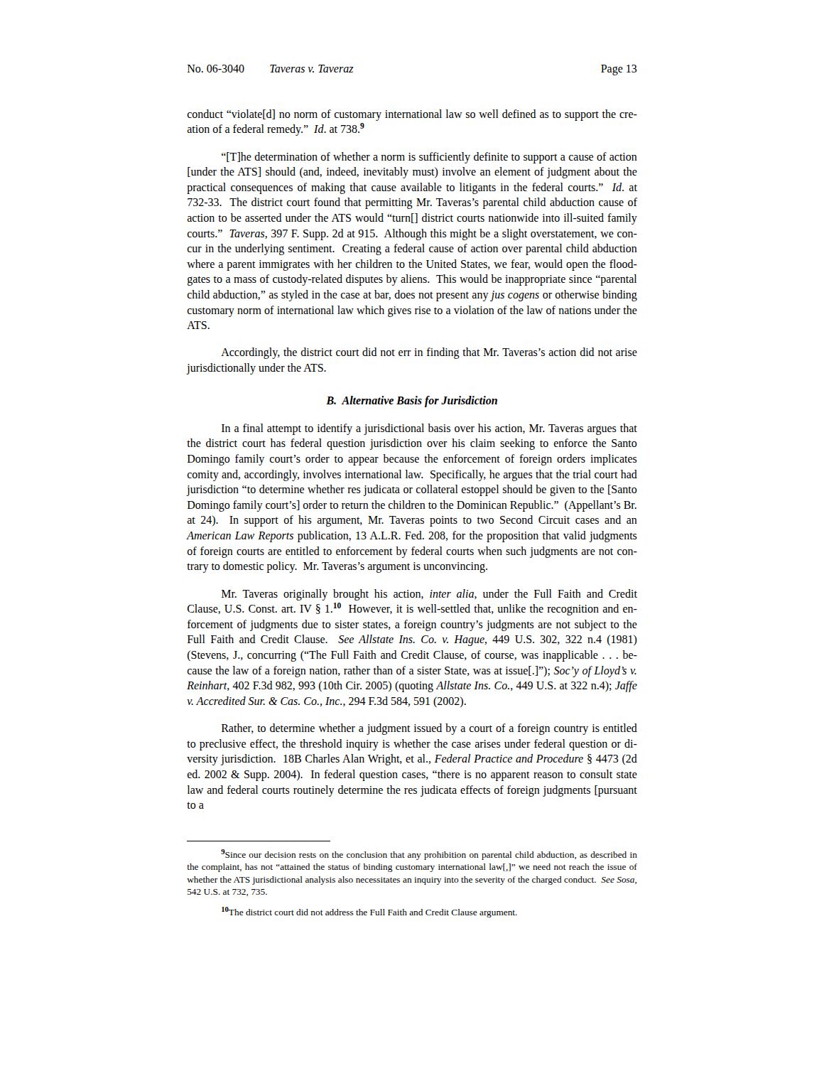No. 06-3040 Taveras v. Taveraz Page 13
conduct “violate[d] no norm of customary international law so well defined as to support the creation of a federal remedy.” Id. at 738.9
“[T]he determination of whether a norm is sufficiently definite to support a cause of action [under the ATS] should (and, indeed, inevitably must) involve an element of judgment about the practical consequences of making that cause available to litigants in the federal courts.” Id. at 732-33. The district court found that permitting Mr. Taveras’s parental child abduction cause of action to be asserted under the ATS would “turn[] district courts nationwide into ill-suited family courts.” Taveras, 397 F. Supp. 2d at 915. Although this might be a slight overstatement, we concur in the underlying sentiment. Creating a federal cause of action over parental child abduction where a parent immigrates with her children to the United States, we fear, would open the floodgates to a mass of custody-related disputes by aliens. This would be inappropriate since “parental child abduction,” as styled in the case at bar, does not present any jus cogens or otherwise binding customary norm of international law which gives rise to a violation of the law of nations under the ATS.
Accordingly, the district court did not err in finding that Mr. Taveras’s action did not arise jurisdictionally under the ATS.
B. Alternative Basis for Jurisdiction
In a final attempt to identify a jurisdictional basis over his action, Mr. Taveras argues that the district court has federal question jurisdiction over his claim seeking to enforce the Santo Domingo family court’s order to appear because the enforcement of foreign orders implicates comity and, accordingly, involves international law. Specifically, he argues that the trial court had jurisdiction “to determine whether res judicata or collateral estoppel should be given to the [Santo Domingo family court’s] order to return the children to the Dominican Republic.” (Appellant’s Br. at 24). In support of his argument, Mr. Taveras points to two Second Circuit cases and an American Law Reports publication, 13 A.L.R. Fed. 208, for the proposition that valid judgments of foreign courts are entitled to enforcement by federal courts when such judgments are not contrary to domestic policy. Mr. Taveras’s argument is unconvincing.
Mr. Taveras originally brought his action, inter alia, under the Full Faith and Credit Clause, U.S. Const. art. IV § 1.10 However, it is well-settled that, unlike the recognition and enforcement of judgments due to sister states, a foreign country’s judgments are not subject to the Full Faith and Credit Clause. See Allstate Ins. Co. v. Hague, 449 U.S. 302, 322 n.4 (1981) (Stevens, J., concurring (“The Full Faith and Credit Clause, of course, was inapplicable . . . because the law of a foreign nation, rather than of a sister State, was at issue[.]”); Soc’y of Lloyd’s v. Reinhart, 402 F.3d 982, 993 (10th Cir. 2005) (quoting Allstate Ins. Co., 449 U.S. at 322 n.4); Jaffe v. Accredited Sur. & Cas. Co., Inc., 294 F.3d 584, 591 (2002).
Rather, to determine whether a judgment issued by a court of a foreign country is entitled to preclusive effect, the threshold inquiry is whether the case arises under federal question or diversity jurisdiction. 18B Charles Alan Wright, et al., Federal Practice and Procedure § 4473 (2d ed. 2002 & Supp. 2004). In federal question cases, “there is no apparent reason to consult state law and federal courts routinely determine the res judicata effects of foreign judgments [pursuant to a
9Since our decision rests on the conclusion that any prohibition on parental child abduction, as described in the complaint, has not “attained the status of binding customary international law[,]” we need not reach the issue of whether the ATS jurisdictional analysis also necessitates an inquiry into the severity of the charged conduct. See Sosa, 542 U.S. at 732, 735.
10The district court did not address the Full Faith and Credit Clause argument.